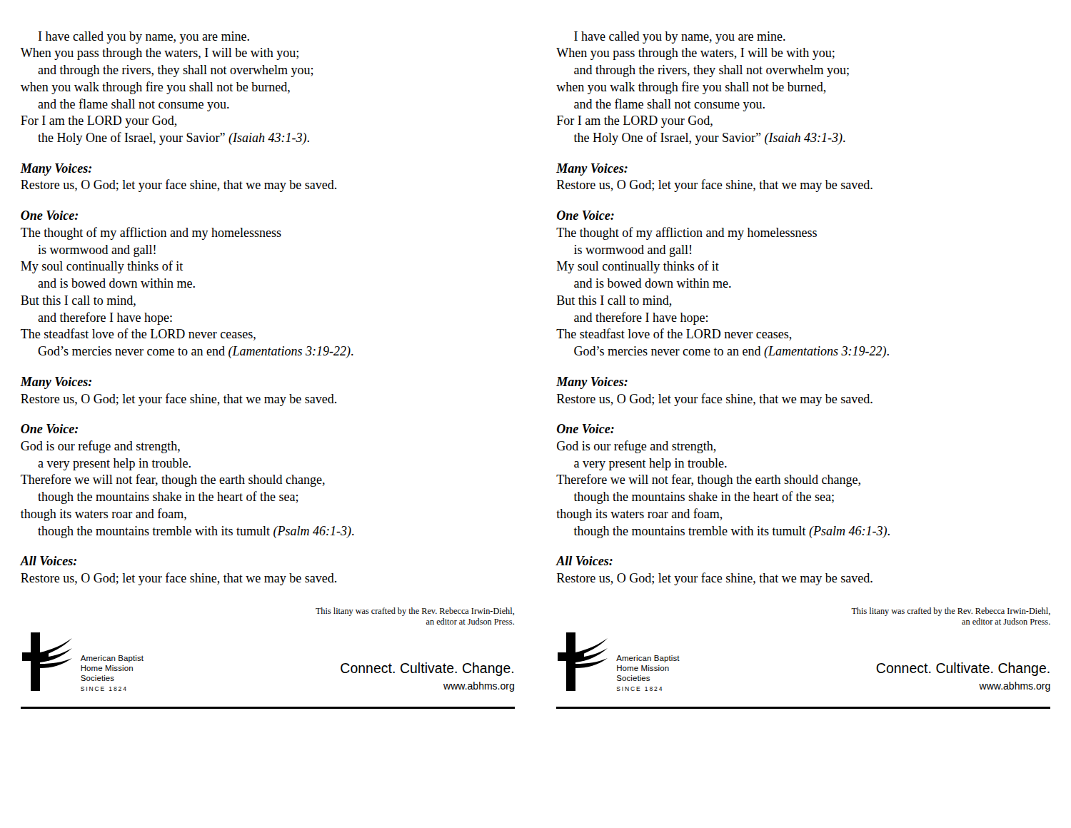I have called you by name, you are mine. When you pass through the waters, I will be with you; and through the rivers, they shall not overwhelm you; when you walk through fire you shall not be burned, and the flame shall not consume you. For I am the LORD your God, the Holy One of Israel, your Savior” (Isaiah 43:1-3).
Many Voices:
Restore us, O God; let your face shine, that we may be saved.
One Voice:
The thought of my affliction and my homelessness is wormwood and gall! My soul continually thinks of it and is bowed down within me. But this I call to mind, and therefore I have hope: The steadfast love of the LORD never ceases, God’s mercies never come to an end (Lamentations 3:19-22).
Many Voices:
Restore us, O God; let your face shine, that we may be saved.
One Voice:
God is our refuge and strength, a very present help in trouble. Therefore we will not fear, though the earth should change, though the mountains shake in the heart of the sea; though its waters roar and foam, though the mountains tremble with its tumult (Psalm 46:1-3).
All Voices:
Restore us, O God; let your face shine, that we may be saved.
This litany was crafted by the Rev. Rebecca Irwin-Diehl,
an editor at Judson Press.
American Baptist
Home Mission
Societies
SINCE 1824
Connect. Cultivate. Change.
www.abhms.org
I have called you by name, you are mine. When you pass through the waters, I will be with you; and through the rivers, they shall not overwhelm you; when you walk through fire you shall not be burned, and the flame shall not consume you. For I am the LORD your God, the Holy One of Israel, your Savior” (Isaiah 43:1-3).
Many Voices:
Restore us, O God; let your face shine, that we may be saved.
One Voice:
The thought of my affliction and my homelessness is wormwood and gall! My soul continually thinks of it and is bowed down within me. But this I call to mind, and therefore I have hope: The steadfast love of the LORD never ceases, God’s mercies never come to an end (Lamentations 3:19-22).
Many Voices:
Restore us, O God; let your face shine, that we may be saved.
One Voice:
God is our refuge and strength, a very present help in trouble. Therefore we will not fear, though the earth should change, though the mountains shake in the heart of the sea; though its waters roar and foam, though the mountains tremble with its tumult (Psalm 46:1-3).
All Voices:
Restore us, O God; let your face shine, that we may be saved.
This litany was crafted by the Rev. Rebecca Irwin-Diehl,
an editor at Judson Press.
American Baptist
Home Mission
Societies
SINCE 1824
Connect. Cultivate. Change.
www.abhms.org